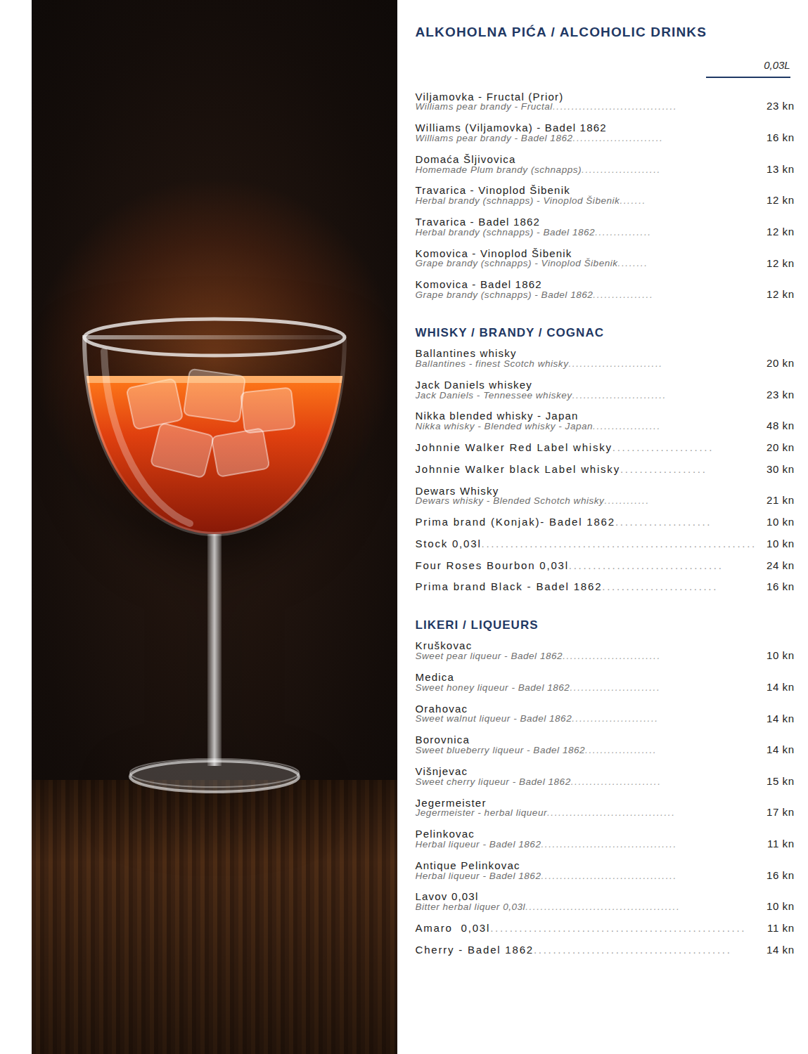ALKOHOLNA PIĆA / ALCOHOLIC DRINKS
0,03L
Viljamovka - Fructal (Prior) Williams pear brandy - Fructal.................................
23 kn
Williams (Viljamovka) - Badel 1862 Williams pear brandy - Badel 1862........................
16 kn
Domaća Šljivovica Homemade Plum brandy (schnapps).....................
13 kn
Travarica - Vinoplod Šibenik Herbal brandy (schnapps) - Vinoplod Šibenik.......
12 kn
Travarica - Badel 1862 Herbal brandy (schnapps) - Badel 1862...............
12 kn
Komovica - Vinoplod Šibenik Grape brandy (schnapps) - Vinoplod Šibenik........
12 kn
Komovica - Badel 1862 Grape brandy (schnapps) - Badel 1862................
12 kn
WHISKY / BRANDY / COGNAC
Ballantines whisky Ballantines - finest Scotch whisky.........................
20 kn
Jack Daniels whiskey Jack Daniels - Tennessee whiskey.........................
23 kn
Nikka blended whisky - Japan Nikka whisky - Blended whisky - Japan..................
48 kn
Johnnie Walker Red Label whisky.....................
20 kn
Johnnie Walker black Label whisky..................
30 kn
Dewars Whisky Dewars whisky - Blended Schotch whisky............
21 kn
Prima brand (Konjak)- Badel 1862....................
10 kn
Stock 0,03l.........................................................
10 kn
Four Roses Bourbon 0,03l................................
24 kn
Prima brand Black - Badel 1862........................
16 kn
LIKERI / LIQUEURS
Kruškovac Sweet pear liqueur - Badel 1862..........................
10 kn
Medica Sweet honey liqueur - Badel 1862........................
14 kn
Orahovac Sweet walnut liqueur - Badel 1862.......................
14 kn
Borovnica Sweet blueberry liqueur - Badel 1862...................
14 kn
Višnjevac Sweet cherry liqueur - Badel 1862........................
15 kn
Jegermeister Jegermeister - herbal liqueur..................................
17 kn
Pelinkovac Herbal liqueur - Badel 1862....................................
11 kn
Antique Pelinkovac Herbal liqueur - Badel 1862....................................
16 kn
Lavov 0,03l Bitter herbal liquer 0,03l.........................................
10 kn
Amaro 0,03l.....................................................
11 kn
Cherry - Badel 1862.........................................
14 kn